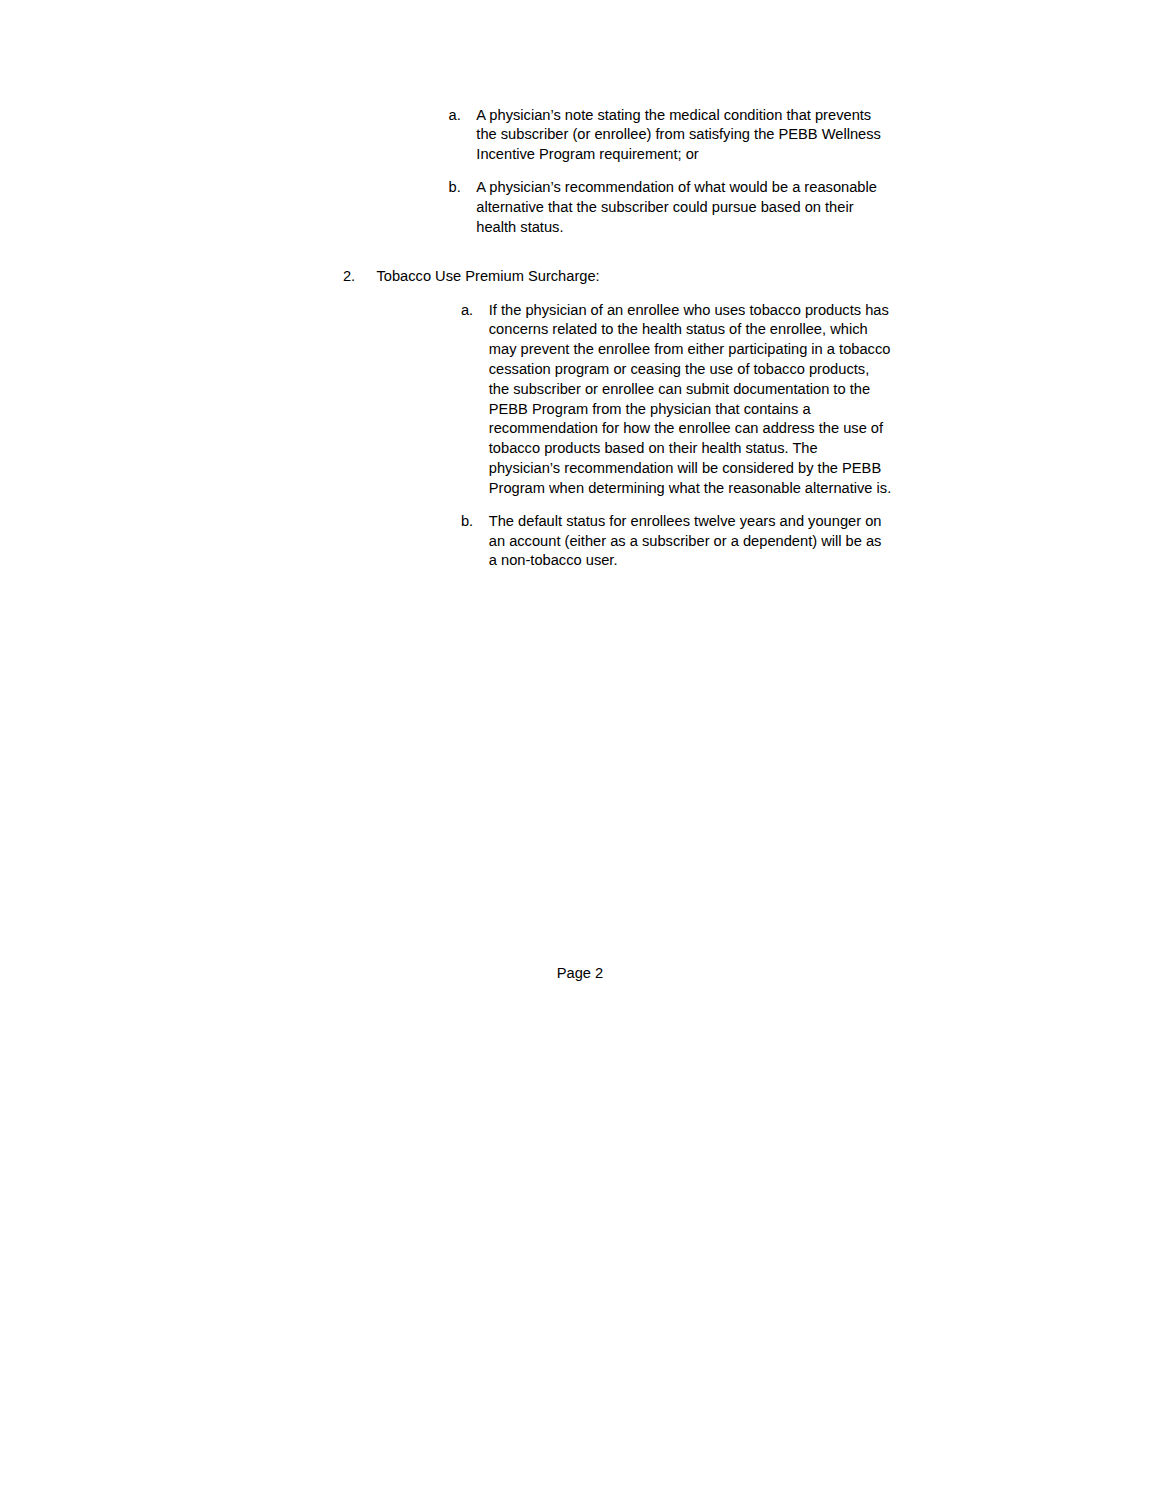A physician’s note stating the medical condition that prevents the subscriber (or enrollee) from satisfying the PEBB Wellness Incentive Program requirement; or
A physician’s recommendation of what would be a reasonable alternative that the subscriber could pursue based on their health status.
Tobacco Use Premium Surcharge:
If the physician of an enrollee who uses tobacco products has concerns related to the health status of the enrollee, which may prevent the enrollee from either participating in a tobacco cessation program or ceasing the use of tobacco products, the subscriber or enrollee can submit documentation to the PEBB Program from the physician that contains a recommendation for how the enrollee can address the use of tobacco products based on their health status. The physician’s recommendation will be considered by the PEBB Program when determining what the reasonable alternative is.
The default status for enrollees twelve years and younger on an account (either as a subscriber or a dependent) will be as a non-tobacco user.
Page 2